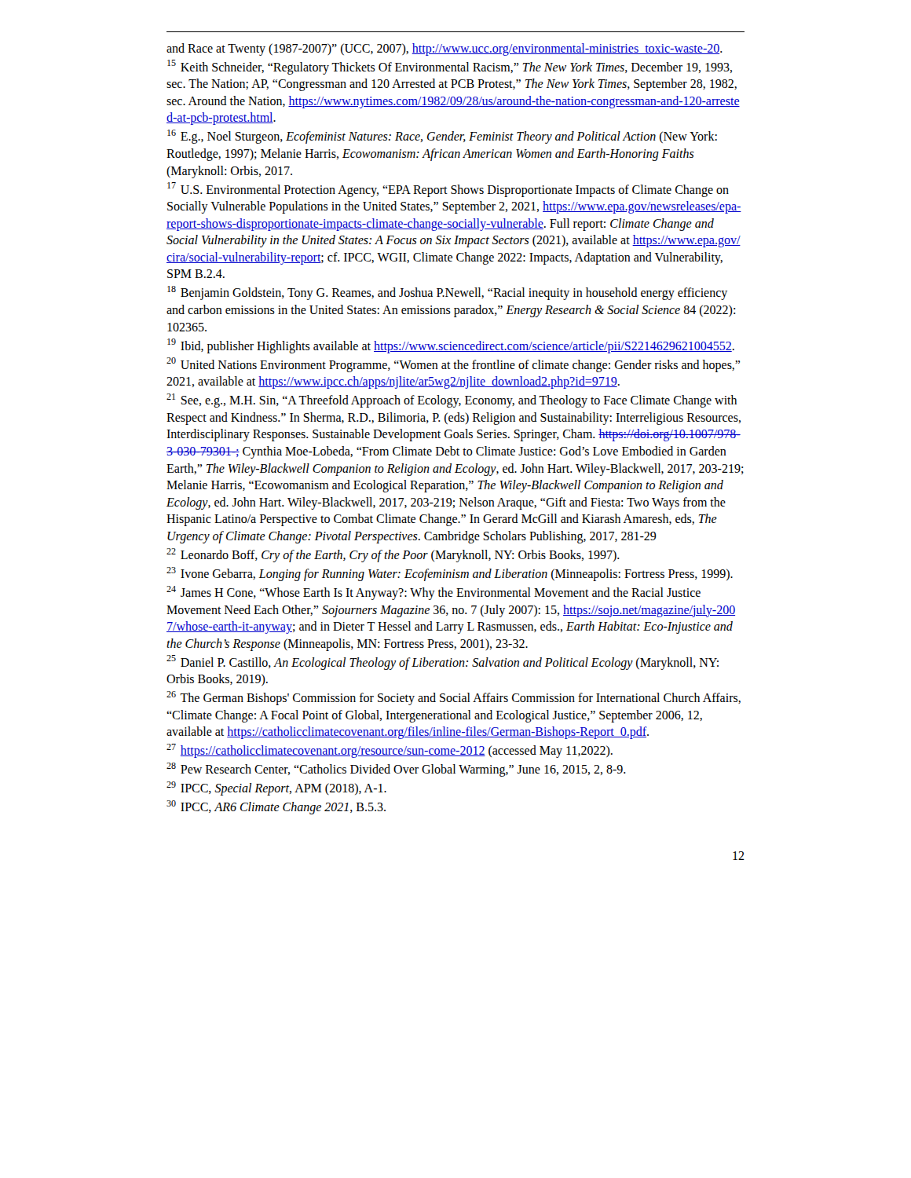and Race at Twenty (1987-2007)” (UCC, 2007), http://www.ucc.org/environmental-ministries_toxic-waste-20.
15 Keith Schneider, “Regulatory Thickets Of Environmental Racism,” The New York Times, December 19, 1993, sec. The Nation; AP, “Congressman and 120 Arrested at PCB Protest,” The New York Times, September 28, 1982, sec. Around the Nation, https://www.nytimes.com/1982/09/28/us/around-the-nation-congressman-and-120-arrested-at-pcb-protest.html.
16 E.g., Noel Sturgeon, Ecofeminist Natures: Race, Gender, Feminist Theory and Political Action (New York: Routledge, 1997); Melanie Harris, Ecowomanism: African American Women and Earth-Honoring Faiths (Maryknoll: Orbis, 2017.
17 U.S. Environmental Protection Agency, “EPA Report Shows Disproportionate Impacts of Climate Change on Socially Vulnerable Populations in the United States,” September 2, 2021, https://www.epa.gov/newsreleases/epa-report-shows-disproportionate-impacts-climate-change-socially-vulnerable. Full report: Climate Change and Social Vulnerability in the United States: A Focus on Six Impact Sectors (2021), available at https://www.epa.gov/cira/social-vulnerability-report; cf. IPCC, WGII, Climate Change 2022: Impacts, Adaptation and Vulnerability, SPM B.2.4.
18 Benjamin Goldstein, Tony G. Reames, and Joshua P.Newell, “Racial inequity in household energy efficiency and carbon emissions in the United States: An emissions paradox,” Energy Research & Social Science 84 (2022): 102365.
19 Ibid, publisher Highlights available at https://www.sciencedirect.com/science/article/pii/S2214629621004552.
20 United Nations Environment Programme, “Women at the frontline of climate change: Gender risks and hopes,” 2021, available at https://www.ipcc.ch/apps/njlite/ar5wg2/njlite_download2.php?id=9719.
21 See, e.g., M.H. Sin, “A Threefold Approach of Ecology, Economy, and Theology to Face Climate Change with Respect and Kindness.” In Sherma, R.D., Bilimoria, P. (eds) Religion and Sustainability: Interreligious Resources, Interdisciplinary Responses. Sustainable Development Goals Series. Springer, Cham. https://doi.org/10.1007/978-3-030-79301-; Cynthia Moe-Lobeda, “From Climate Debt to Climate Justice: God’s Love Embodied in Garden Earth,” The Wiley-Blackwell Companion to Religion and Ecology, ed. John Hart. Wiley-Blackwell, 2017, 203-219; Melanie Harris, “Ecowomanism and Ecological Reparation,” The Wiley-Blackwell Companion to Religion and Ecology, ed. John Hart. Wiley-Blackwell, 2017, 203-219; Nelson Araque, “Gift and Fiesta: Two Ways from the Hispanic Latino/a Perspective to Combat Climate Change.” In Gerard McGill and Kiarash Amaresh, eds, The Urgency of Climate Change: Pivotal Perspectives. Cambridge Scholars Publishing, 2017, 281-29
22 Leonardo Boff, Cry of the Earth, Cry of the Poor (Maryknoll, NY: Orbis Books, 1997).
23 Ivone Gebarra, Longing for Running Water: Ecofeminism and Liberation (Minneapolis: Fortress Press, 1999).
24 James H Cone, “Whose Earth Is It Anyway?: Why the Environmental Movement and the Racial Justice Movement Need Each Other,” Sojourners Magazine 36, no. 7 (July 2007): 15, https://sojo.net/magazine/july-2007/whose-earth-it-anyway; and in Dieter T Hessel and Larry L Rasmussen, eds., Earth Habitat: Eco-Injustice and the Church’s Response (Minneapolis, MN: Fortress Press, 2001), 23-32.
25 Daniel P. Castillo, An Ecological Theology of Liberation: Salvation and Political Ecology (Maryknoll, NY: Orbis Books, 2019).
26 The German Bishops' Commission for Society and Social Affairs Commission for International Church Affairs, “Climate Change: A Focal Point of Global, Intergenerational and Ecological Justice,” September 2006, 12, available at https://catholicclimatecovenant.org/files/inline-files/German-Bishops-Report_0.pdf.
27 https://catholicclimatecovenant.org/resource/sun-come-2012 (accessed May 11,2022).
28 Pew Research Center, “Catholics Divided Over Global Warming,” June 16, 2015, 2, 8-9.
29 IPCC, Special Report, APM (2018), A-1.
30 IPCC, AR6 Climate Change 2021, B.5.3.
12